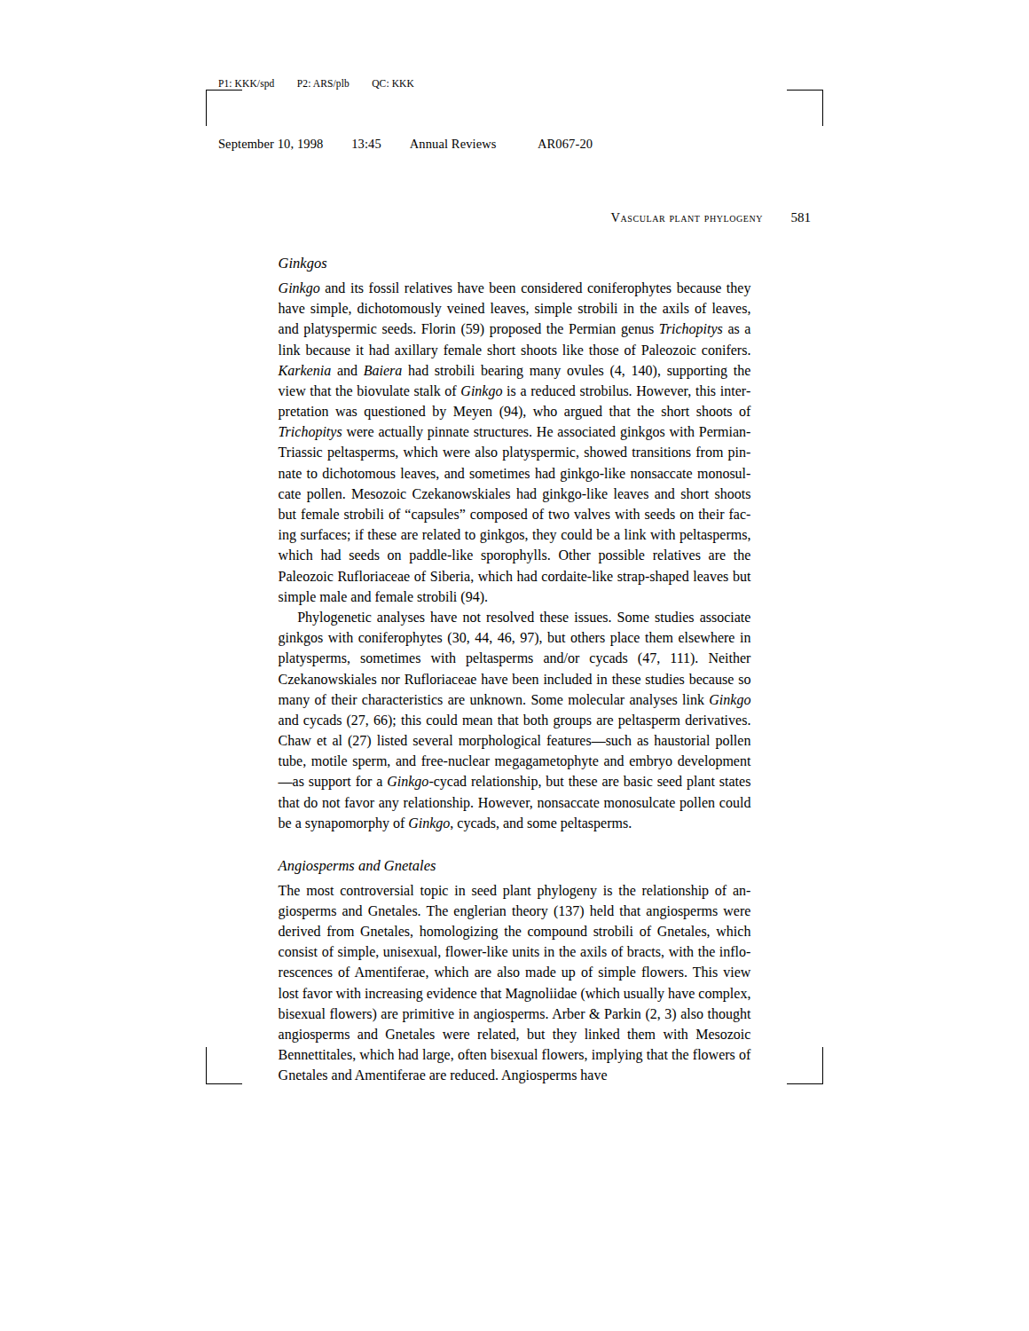P1: KKK/spd P2: ARS/plb QC: KKK September 10, 1998 13:45 Annual Reviews AR067-20
Vascular plant phylogeny581
Ginkgos
Ginkgo and its fossil relatives have been considered coniferophytes because they have simple, dichotomously veined leaves, simple strobili in the axils of leaves, and platyspermic seeds. Florin (59) proposed the Permian genus Trichopitys as a link because it had axillary female short shoots like those of Paleozoic conifers. Karkenia and Baiera had strobili bearing many ovules (4, 140), supporting the view that the biovulate stalk of Ginkgo is a reduced strobilus. However, this interpretation was questioned by Meyen (94), who argued that the short shoots of Trichopitys were actually pinnate structures. He associated ginkgos with Permian-Triassic peltasperms, which were also platyspermic, showed transitions from pinnate to dichotomous leaves, and sometimes had ginkgo-like nonsaccate monosulcate pollen. Mesozoic Czekanowskiales had ginkgo-like leaves and short shoots but female strobili of “capsules” composed of two valves with seeds on their facing surfaces; if these are related to ginkgos, they could be a link with peltasperms, which had seeds on paddle-like sporophylls. Other possible relatives are the Paleozoic Rufloriaceae of Siberia, which had cordaite-like strap-shaped leaves but simple male and female strobili (94).
Phylogenetic analyses have not resolved these issues. Some studies associate ginkgos with coniferophytes (30, 44, 46, 97), but others place them elsewhere in platysperms, sometimes with peltasperms and/or cycads (47, 111). Neither Czekanowskiales nor Rufloriaceae have been included in these studies because so many of their characteristics are unknown. Some molecular analyses link Ginkgo and cycads (27, 66); this could mean that both groups are peltasperm derivatives. Chaw et al (27) listed several morphological features—such as haustorial pollen tube, motile sperm, and free-nuclear megagametophyte and embryo development—as support for a Ginkgo-cycad relationship, but these are basic seed plant states that do not favor any relationship. However, nonsaccate monosulcate pollen could be a synapomorphy of Ginkgo, cycads, and some peltasperms.
Angiosperms and Gnetales
The most controversial topic in seed plant phylogeny is the relationship of angiosperms and Gnetales. The englerian theory (137) held that angiosperms were derived from Gnetales, homologizing the compound strobili of Gnetales, which consist of simple, unisexual, flower-like units in the axils of bracts, with the inflorescences of Amentiferae, which are also made up of simple flowers. This view lost favor with increasing evidence that Magnoliidae (which usually have complex, bisexual flowers) are primitive in angiosperms. Arber & Parkin (2, 3) also thought angiosperms and Gnetales were related, but they linked them with Mesozoic Bennettitales, which had large, often bisexual flowers, implying that the flowers of Gnetales and Amentiferae are reduced. Angiosperms have